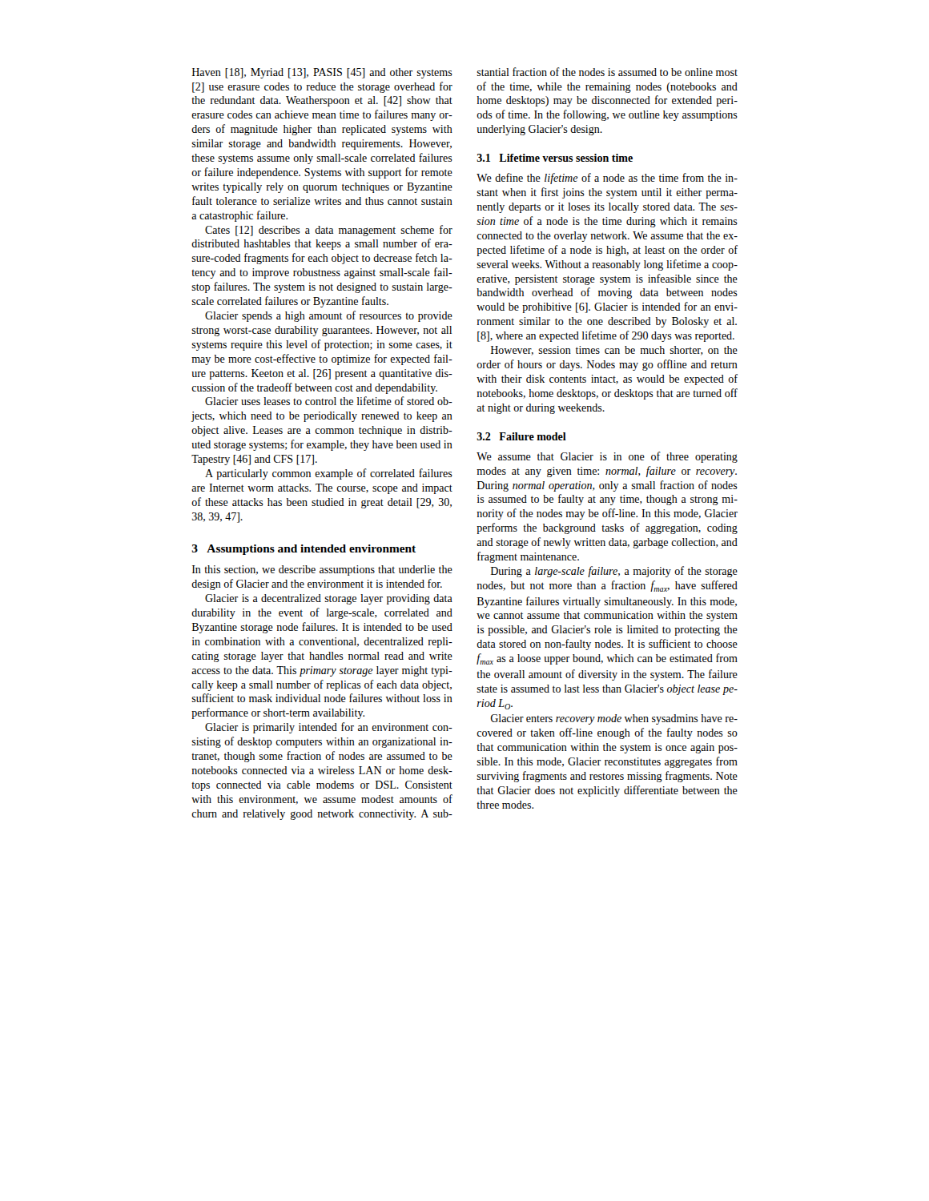Haven [18], Myriad [13], PASIS [45] and other systems [2] use erasure codes to reduce the storage overhead for the redundant data. Weatherspoon et al. [42] show that erasure codes can achieve mean time to failures many orders of magnitude higher than replicated systems with similar storage and bandwidth requirements. However, these systems assume only small-scale correlated failures or failure independence. Systems with support for remote writes typically rely on quorum techniques or Byzantine fault tolerance to serialize writes and thus cannot sustain a catastrophic failure.
Cates [12] describes a data management scheme for distributed hashtables that keeps a small number of erasure-coded fragments for each object to decrease fetch latency and to improve robustness against small-scale fail-stop failures. The system is not designed to sustain large-scale correlated failures or Byzantine faults.
Glacier spends a high amount of resources to provide strong worst-case durability guarantees. However, not all systems require this level of protection; in some cases, it may be more cost-effective to optimize for expected failure patterns. Keeton et al. [26] present a quantitative discussion of the tradeoff between cost and dependability.
Glacier uses leases to control the lifetime of stored objects, which need to be periodically renewed to keep an object alive. Leases are a common technique in distributed storage systems; for example, they have been used in Tapestry [46] and CFS [17].
A particularly common example of correlated failures are Internet worm attacks. The course, scope and impact of these attacks has been studied in great detail [29, 30, 38, 39, 47].
3 Assumptions and intended environment
In this section, we describe assumptions that underlie the design of Glacier and the environment it is intended for.
Glacier is a decentralized storage layer providing data durability in the event of large-scale, correlated and Byzantine storage node failures. It is intended to be used in combination with a conventional, decentralized replicating storage layer that handles normal read and write access to the data. This primary storage layer might typically keep a small number of replicas of each data object, sufficient to mask individual node failures without loss in performance or short-term availability.
Glacier is primarily intended for an environment consisting of desktop computers within an organizational intranet, though some fraction of nodes are assumed to be notebooks connected via a wireless LAN or home desktops connected via cable modems or DSL. Consistent with this environment, we assume modest amounts of churn and relatively good network connectivity. A substantial fraction of the nodes is assumed to be online most of the time, while the remaining nodes (notebooks and home desktops) may be disconnected for extended periods of time. In the following, we outline key assumptions underlying Glacier's design.
3.1 Lifetime versus session time
We define the lifetime of a node as the time from the instant when it first joins the system until it either permanently departs or it loses its locally stored data. The session time of a node is the time during which it remains connected to the overlay network. We assume that the expected lifetime of a node is high, at least on the order of several weeks. Without a reasonably long lifetime a cooperative, persistent storage system is infeasible since the bandwidth overhead of moving data between nodes would be prohibitive [6]. Glacier is intended for an environment similar to the one described by Bolosky et al. [8], where an expected lifetime of 290 days was reported.
However, session times can be much shorter, on the order of hours or days. Nodes may go offline and return with their disk contents intact, as would be expected of notebooks, home desktops, or desktops that are turned off at night or during weekends.
3.2 Failure model
We assume that Glacier is in one of three operating modes at any given time: normal, failure or recovery. During normal operation, only a small fraction of nodes is assumed to be faulty at any time, though a strong minority of the nodes may be off-line. In this mode, Glacier performs the background tasks of aggregation, coding and storage of newly written data, garbage collection, and fragment maintenance.
During a large-scale failure, a majority of the storage nodes, but not more than a fraction fmax, have suffered Byzantine failures virtually simultaneously. In this mode, we cannot assume that communication within the system is possible, and Glacier's role is limited to protecting the data stored on non-faulty nodes. It is sufficient to choose fmax as a loose upper bound, which can be estimated from the overall amount of diversity in the system. The failure state is assumed to last less than Glacier's object lease period LO.
Glacier enters recovery mode when sysadmins have recovered or taken off-line enough of the faulty nodes so that communication within the system is once again possible. In this mode, Glacier reconstitutes aggregates from surviving fragments and restores missing fragments. Note that Glacier does not explicitly differentiate between the three modes.